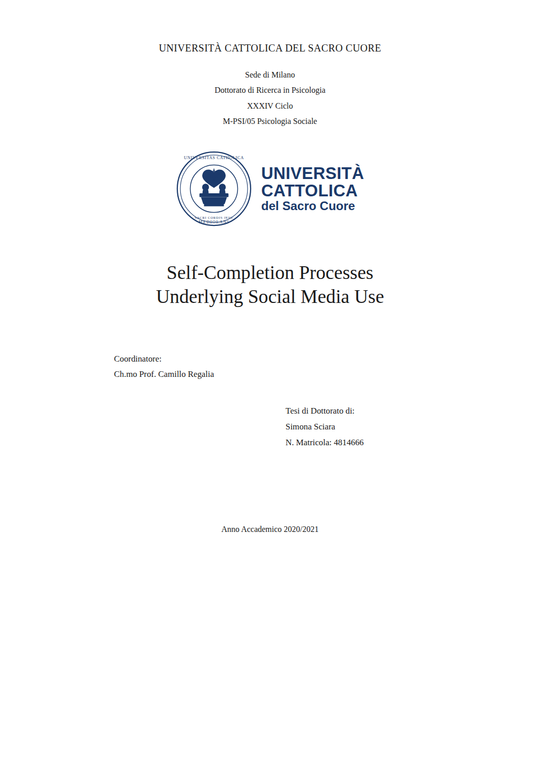UNIVERSITÀ CATTOLICA DEL SACRO CUORE
Sede di Milano
Dottorato di Ricerca in Psicologia
XXXIV Ciclo
M-PSI/05 Psicologia Sociale
UNIVERSITAS CATHOLICA MEDIOLANI SACRI CORDIS JESU
UNIVERSITÀ CATTOLICA del Sacro Cuore
Self-Completion Processes
Underlying Social Media Use
Coordinatore:
Ch.mo Prof. Camillo Regalia
Tesi di Dottorato di:
Simona Sciara
N. Matricola: 4814666
Anno Accademico 2020/2021